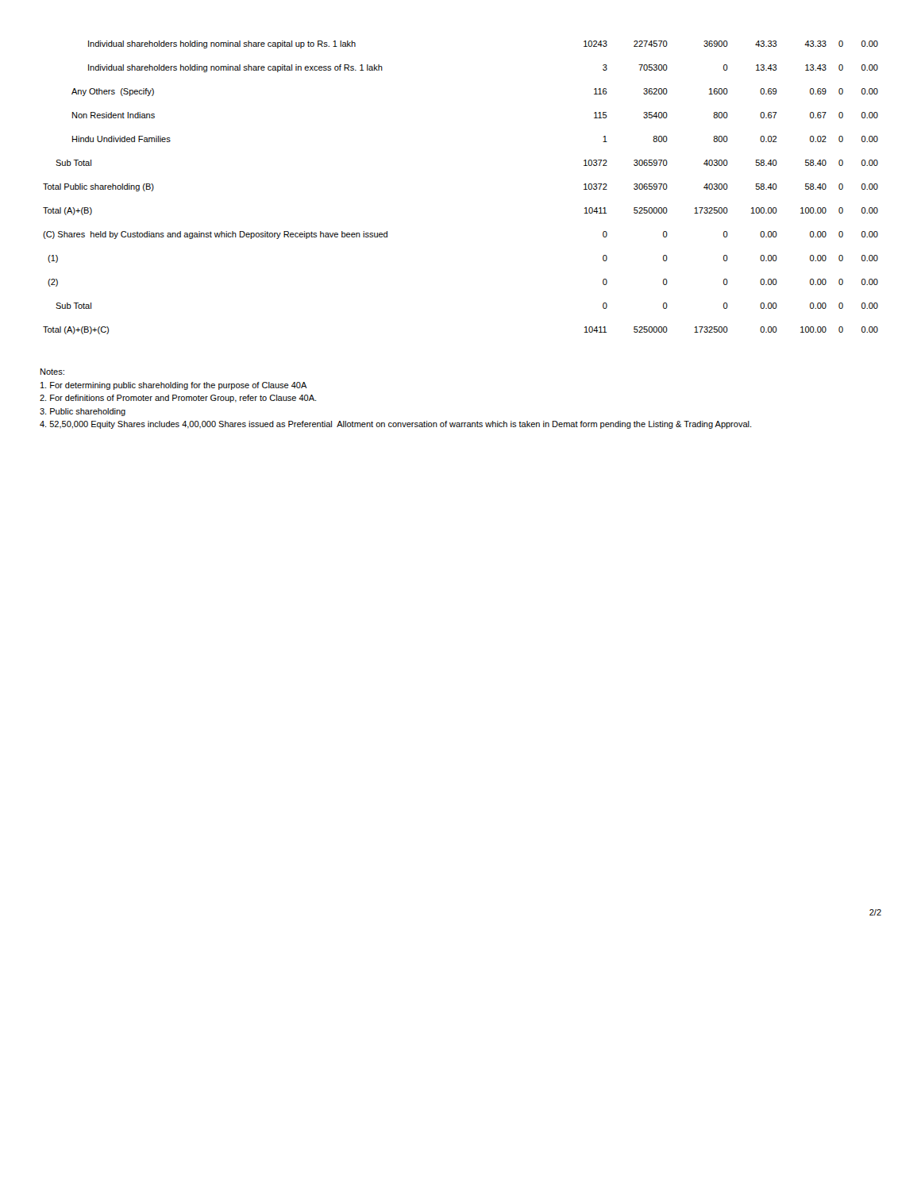| Individual shareholders holding nominal share capital up to Rs. 1 lakh | 10243 | 2274570 | 36900 | 43.33 | 43.33 | 0 | 0.00 |
| Individual shareholders holding nominal share capital in excess of Rs. 1 lakh | 3 | 705300 | 0 | 13.43 | 13.43 | 0 | 0.00 |
| Any Others (Specify) | 116 | 36200 | 1600 | 0.69 | 0.69 | 0 | 0.00 |
| Non Resident Indians | 115 | 35400 | 800 | 0.67 | 0.67 | 0 | 0.00 |
| Hindu Undivided Families | 1 | 800 | 800 | 0.02 | 0.02 | 0 | 0.00 |
| Sub Total | 10372 | 3065970 | 40300 | 58.40 | 58.40 | 0 | 0.00 |
| Total Public shareholding (B) | 10372 | 3065970 | 40300 | 58.40 | 58.40 | 0 | 0.00 |
| Total (A)+(B) | 10411 | 5250000 | 1732500 | 100.00 | 100.00 | 0 | 0.00 |
| (C) Shares held by Custodians and against which Depository Receipts have been issued | 0 | 0 | 0 | 0.00 | 0.00 | 0 | 0.00 |
| (1) | 0 | 0 | 0 | 0.00 | 0.00 | 0 | 0.00 |
| (2) | 0 | 0 | 0 | 0.00 | 0.00 | 0 | 0.00 |
| Sub Total | 0 | 0 | 0 | 0.00 | 0.00 | 0 | 0.00 |
| Total (A)+(B)+(C) | 10411 | 5250000 | 1732500 | 0.00 | 100.00 | 0 | 0.00 |
Notes:
1. For determining public shareholding for the purpose of Clause 40A
2. For definitions of Promoter and Promoter Group, refer to Clause 40A.
3. Public shareholding
4. 52,50,000 Equity Shares includes 4,00,000 Shares issued as Preferential Allotment on conversation of warrants which is taken in Demat form pending the Listing & Trading Approval.
2/2